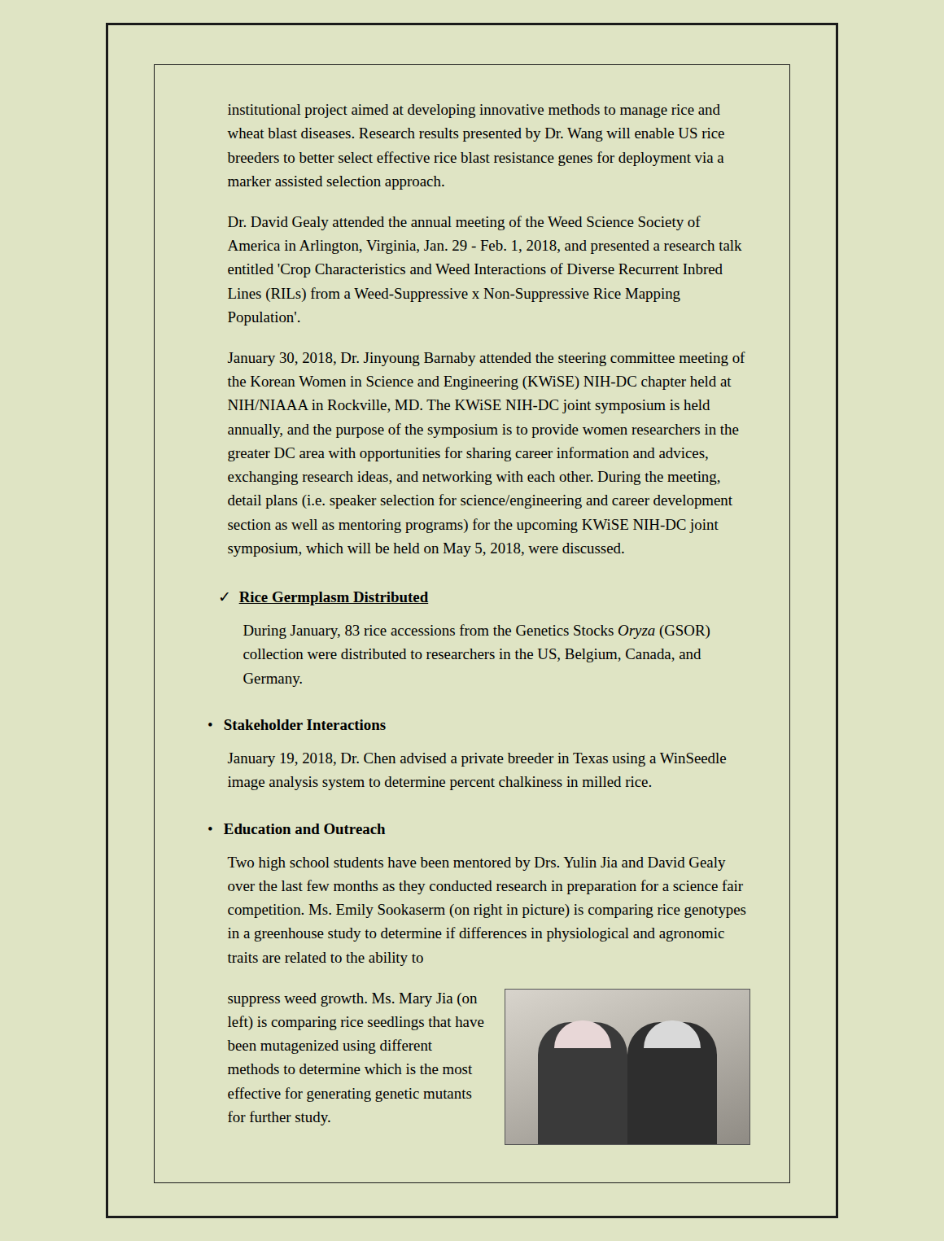institutional project aimed at developing innovative methods to manage rice and wheat blast diseases. Research results presented by Dr. Wang will enable US rice breeders to better select effective rice blast resistance genes for deployment via a marker assisted selection approach.
Dr. David Gealy attended the annual meeting of the Weed Science Society of America in Arlington, Virginia, Jan. 29 - Feb. 1, 2018, and presented a research talk entitled 'Crop Characteristics and Weed Interactions of Diverse Recurrent Inbred Lines (RILs) from a Weed-Suppressive x Non-Suppressive Rice Mapping Population'.
January 30, 2018, Dr. Jinyoung Barnaby attended the steering committee meeting of the Korean Women in Science and Engineering (KWiSE) NIH-DC chapter held at NIH/NIAAA in Rockville, MD. The KWiSE NIH-DC joint symposium is held annually, and the purpose of the symposium is to provide women researchers in the greater DC area with opportunities for sharing career information and advices, exchanging research ideas, and networking with each other. During the meeting, detail plans (i.e. speaker selection for science/engineering and career development section as well as mentoring programs) for the upcoming KWiSE NIH-DC joint symposium, which will be held on May 5, 2018, were discussed.
✓Rice Germplasm Distributed
During January, 83 rice accessions from the Genetics Stocks Oryza (GSOR) collection were distributed to researchers in the US, Belgium, Canada, and Germany.
•Stakeholder Interactions
January 19, 2018, Dr. Chen advised a private breeder in Texas using a WinSeedle image analysis system to determine percent chalkiness in milled rice.
•Education and Outreach
Two high school students have been mentored by Drs. Yulin Jia and David Gealy over the last few months as they conducted research in preparation for a science fair competition. Ms. Emily Sookaserm (on right in picture) is comparing rice genotypes in a greenhouse study to determine if differences in physiological and agronomic traits are related to the ability to
suppress weed growth. Ms. Mary Jia (on left) is comparing rice seedlings that have been mutagenized using different methods to determine which is the most effective for generating genetic mutants for further study.